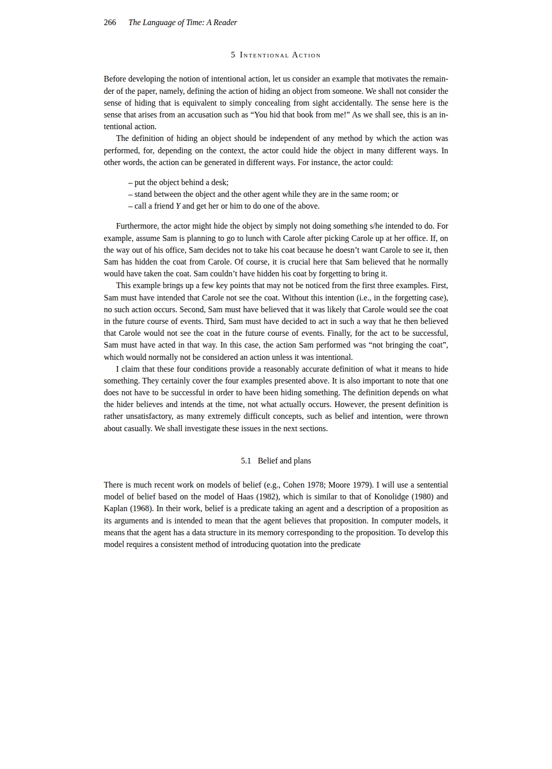266 The Language of Time: A Reader
5 Intentional Action
Before developing the notion of intentional action, let us consider an example that motivates the remainder of the paper, namely, defining the action of hiding an object from someone. We shall not consider the sense of hiding that is equivalent to simply concealing from sight accidentally. The sense here is the sense that arises from an accusation such as “You hid that book from me!” As we shall see, this is an intentional action.
The definition of hiding an object should be independent of any method by which the action was performed, for, depending on the context, the actor could hide the object in many different ways. In other words, the action can be generated in different ways. For instance, the actor could:
put the object behind a desk;
stand between the object and the other agent while they are in the same room; or
call a friend Y and get her or him to do one of the above.
Furthermore, the actor might hide the object by simply not doing something s/he intended to do. For example, assume Sam is planning to go to lunch with Carole after picking Carole up at her office. If, on the way out of his office, Sam decides not to take his coat because he doesn’t want Carole to see it, then Sam has hidden the coat from Carole. Of course, it is crucial here that Sam believed that he normally would have taken the coat. Sam couldn’t have hidden his coat by forgetting to bring it.
This example brings up a few key points that may not be noticed from the first three examples. First, Sam must have intended that Carole not see the coat. Without this intention (i.e., in the forgetting case), no such action occurs. Second, Sam must have believed that it was likely that Carole would see the coat in the future course of events. Third, Sam must have decided to act in such a way that he then believed that Carole would not see the coat in the future course of events. Finally, for the act to be successful, Sam must have acted in that way. In this case, the action Sam performed was “not bringing the coat”, which would normally not be considered an action unless it was intentional.
I claim that these four conditions provide a reasonably accurate definition of what it means to hide something. They certainly cover the four examples presented above. It is also important to note that one does not have to be successful in order to have been hiding something. The definition depends on what the hider believes and intends at the time, not what actually occurs. However, the present definition is rather unsatisfactory, as many extremely difficult concepts, such as belief and intention, were thrown about casually. We shall investigate these issues in the next sections.
5.1 Belief and plans
There is much recent work on models of belief (e.g., Cohen 1978; Moore 1979). I will use a sentential model of belief based on the model of Haas (1982), which is similar to that of Konolidge (1980) and Kaplan (1968). In their work, belief is a predicate taking an agent and a description of a proposition as its arguments and is intended to mean that the agent believes that proposition. In computer models, it means that the agent has a data structure in its memory corresponding to the proposition. To develop this model requires a consistent method of introducing quotation into the predicate